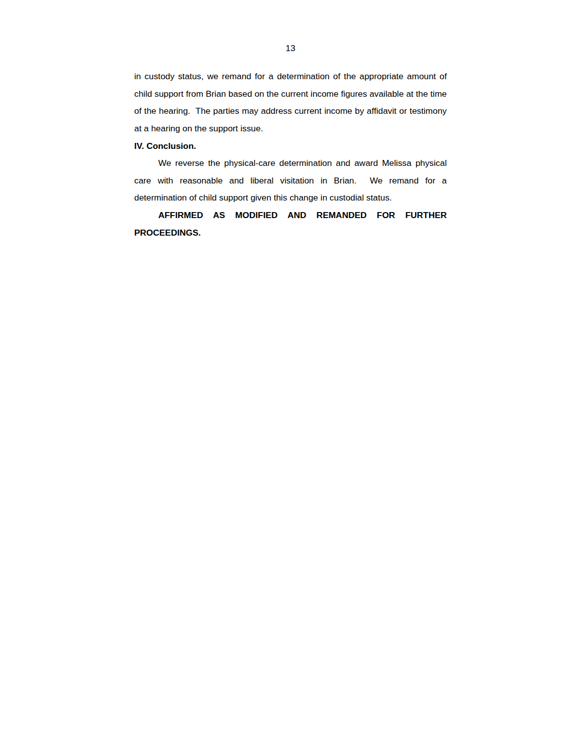13
in custody status, we remand for a determination of the appropriate amount of child support from Brian based on the current income figures available at the time of the hearing. The parties may address current income by affidavit or testimony at a hearing on the support issue.
IV. Conclusion.
We reverse the physical-care determination and award Melissa physical care with reasonable and liberal visitation in Brian. We remand for a determination of child support given this change in custodial status.
AFFIRMED AS MODIFIED AND REMANDED FOR FURTHER PROCEEDINGS.